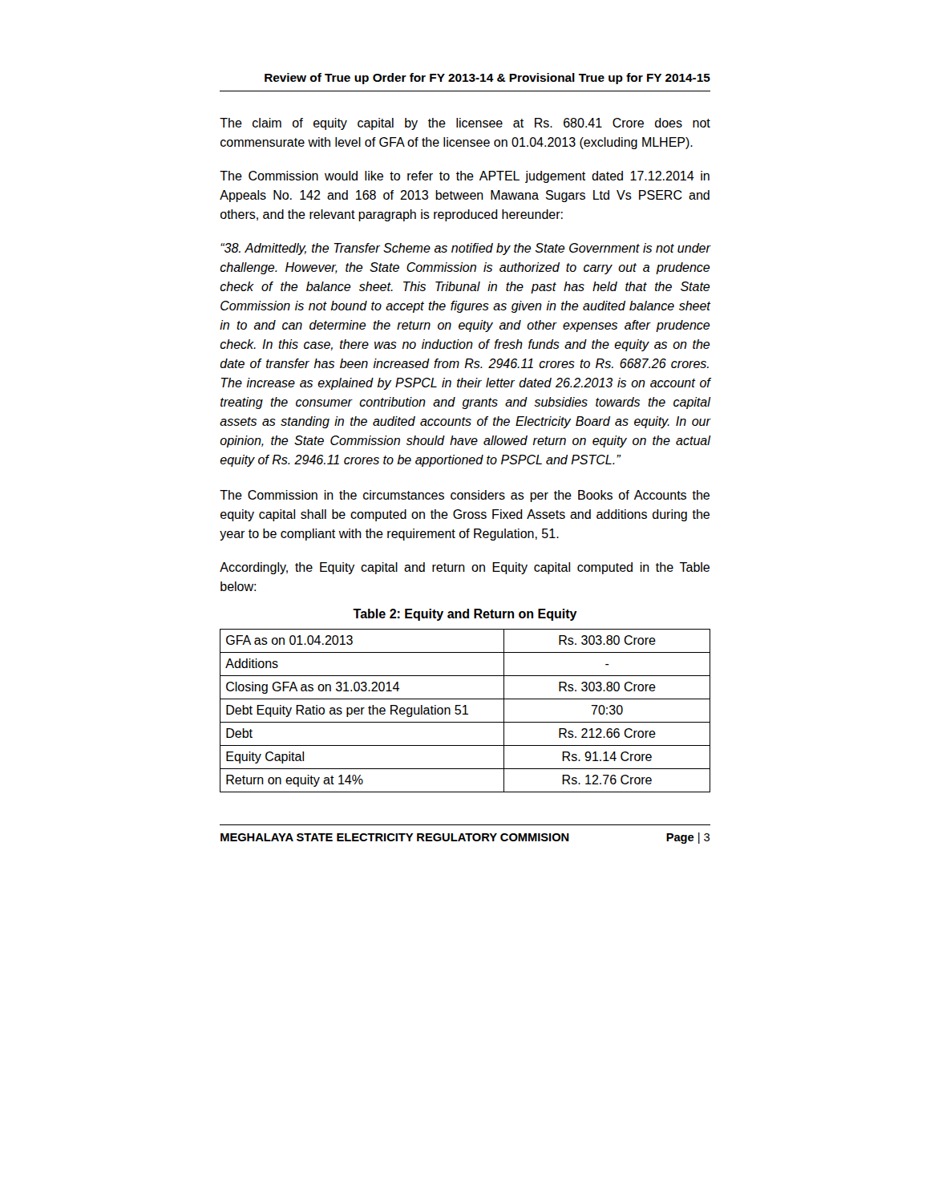Review of True up Order for FY 2013-14 & Provisional True up for FY 2014-15
The claim of equity capital by the licensee at Rs. 680.41 Crore does not commensurate with level of GFA of the licensee on 01.04.2013 (excluding MLHEP).
The Commission would like to refer to the APTEL judgement dated 17.12.2014 in Appeals No. 142 and 168 of 2013 between Mawana Sugars Ltd Vs PSERC and others, and the relevant paragraph is reproduced hereunder:
“38. Admittedly, the Transfer Scheme as notified by the State Government is not under challenge. However, the State Commission is authorized to carry out a prudence check of the balance sheet. This Tribunal in the past has held that the State Commission is not bound to accept the figures as given in the audited balance sheet in to and can determine the return on equity and other expenses after prudence check. In this case, there was no induction of fresh funds and the equity as on the date of transfer has been increased from Rs. 2946.11 crores to Rs. 6687.26 crores. The increase as explained by PSPCL in their letter dated 26.2.2013 is on account of treating the consumer contribution and grants and subsidies towards the capital assets as standing in the audited accounts of the Electricity Board as equity. In our opinion, the State Commission should have allowed return on equity on the actual equity of Rs. 2946.11 crores to be apportioned to PSPCL and PSTCL.”
The Commission in the circumstances considers as per the Books of Accounts the equity capital shall be computed on the Gross Fixed Assets and additions during the year to be compliant with the requirement of Regulation, 51.
Accordingly, the Equity capital and return on Equity capital computed in the Table below:
Table 2: Equity and Return on Equity
| GFA as on 01.04.2013 | Rs. 303.80 Crore |
| Additions | - |
| Closing GFA as on 31.03.2014 | Rs. 303.80 Crore |
| Debt Equity Ratio as per the Regulation 51 | 70:30 |
| Debt | Rs. 212.66 Crore |
| Equity Capital | Rs. 91.14 Crore |
| Return on equity at 14% | Rs. 12.76 Crore |
MEGHALAYA STATE ELECTRICITY REGULATORY COMMISION Page | 3